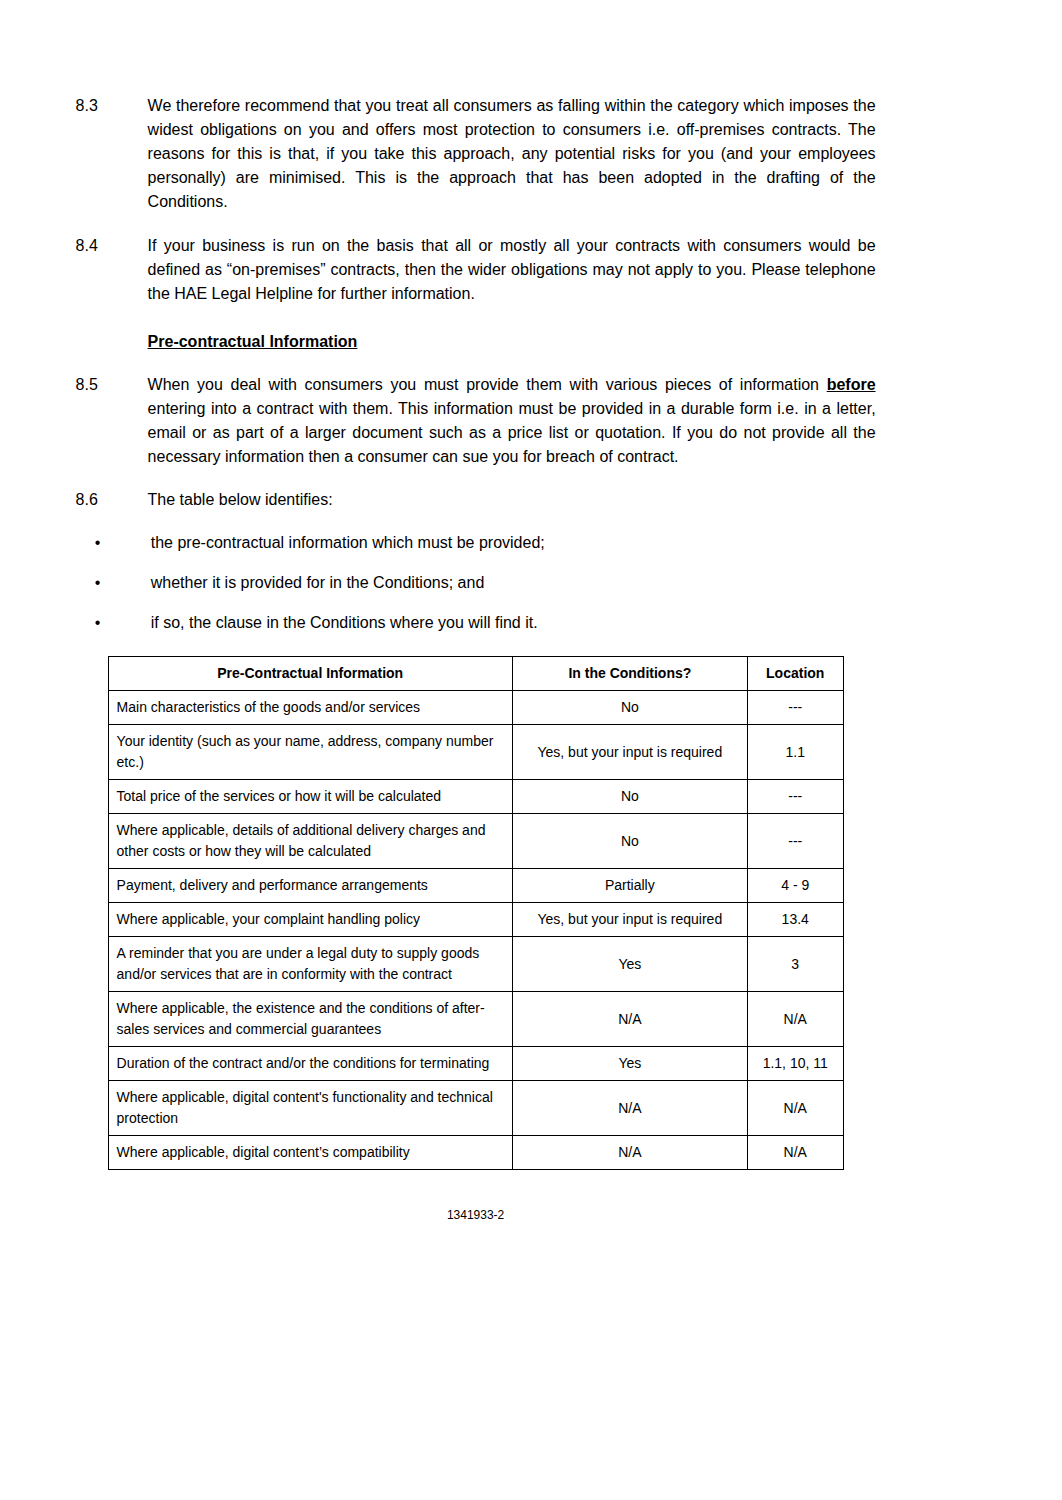8.3
We therefore recommend that you treat all consumers as falling within the category which imposes the widest obligations on you and offers most protection to consumers i.e. off-premises contracts. The reasons for this is that, if you take this approach, any potential risks for you (and your employees personally) are minimised. This is the approach that has been adopted in the drafting of the Conditions.
8.4
If your business is run on the basis that all or mostly all your contracts with consumers would be defined as “on-premises” contracts, then the wider obligations may not apply to you. Please telephone the HAE Legal Helpline for further information.
Pre-contractual Information
8.5
When you deal with consumers you must provide them with various pieces of information before entering into a contract with them. This information must be provided in a durable form i.e. in a letter, email or as part of a larger document such as a price list or quotation. If you do not provide all the necessary information then a consumer can sue you for breach of contract.
8.6
The table below identifies:
•the pre-contractual information which must be provided;
•whether it is provided for in the Conditions; and
•if so, the clause in the Conditions where you will find it.
| Pre-Contractual Information | In the Conditions? | Location |
| --- | --- | --- |
| Main characteristics of the goods and/or services | No | --- |
| Your identity (such as your name, address, company number etc.) | Yes, but your input is required | 1.1 |
| Total price of the services or how it will be calculated | No | --- |
| Where applicable, details of additional delivery charges and other costs or how they will be calculated | No | --- |
| Payment, delivery and performance arrangements | Partially | 4 - 9 |
| Where applicable, your complaint handling policy | Yes, but your input is required | 13.4 |
| A reminder that you are under a legal duty to supply goods and/or services that are in conformity with the contract | Yes | 3 |
| Where applicable, the existence and the conditions of after-sales services and commercial guarantees | N/A | N/A |
| Duration of the contract and/or the conditions for terminating | Yes | 1.1, 10, 11 |
| Where applicable, digital content's functionality and technical protection | N/A | N/A |
| Where applicable, digital content’s compatibility | N/A | N/A |
1341933-2